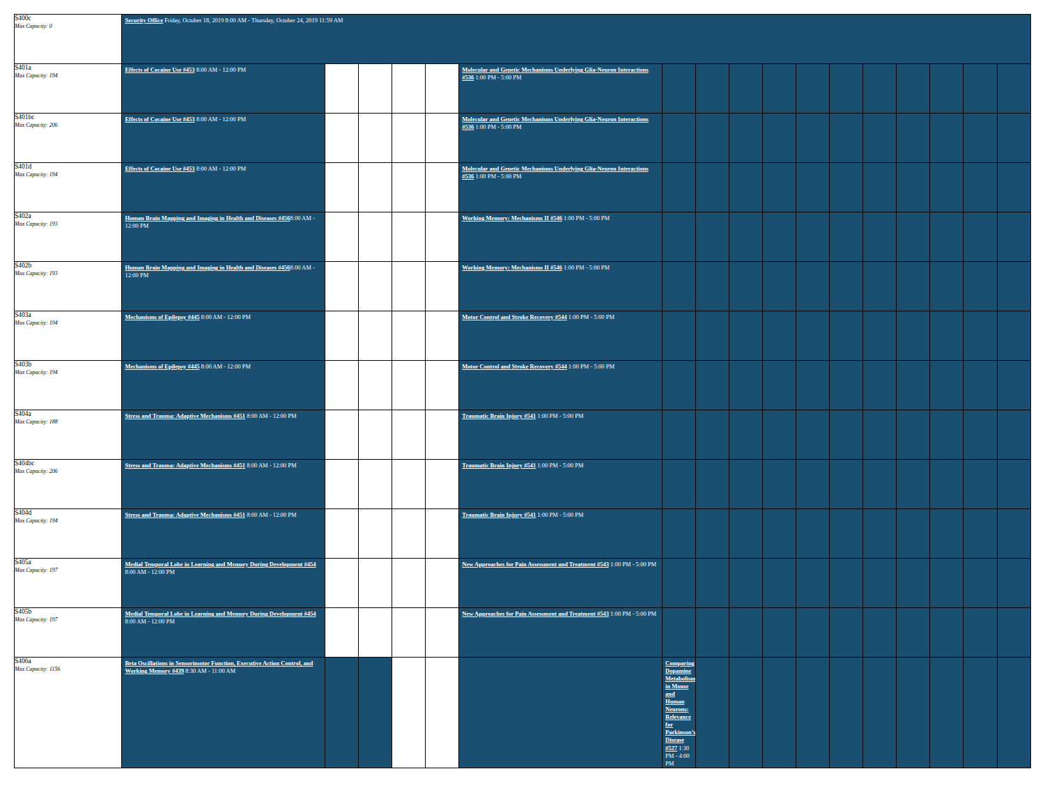| S400c Max Capacity: 0 | Security Office Friday, October 18, 2019 8:00 AM - Thursday, October 24, 2019 11:59 AM |
| S401a Max Capacity: 194 | Effects of Cocaine Use #453 8:00 AM - 12:00 PM | | | | | Molecular and Genetic Mechanisms Underlying Glia-Neuron Interactions #536 1:00 PM - 5:00 PM | | | | | | | | | | | |
| S401bc Max Capacity: 206 | Effects of Cocaine Use #453 8:00 AM - 12:00 PM | | | | | Molecular and Genetic Mechanisms Underlying Glia-Neuron Interactions #536 1:00 PM - 5:00 PM | | | | | | | | | | | |
| S401d Max Capacity: 194 | Effects of Cocaine Use #453 8:00 AM - 12:00 PM | | | | | Molecular and Genetic Mechanisms Underlying Glia-Neuron Interactions #536 1:00 PM - 5:00 PM | | | | | | | | | | | |
| S402a Max Capacity: 193 | Human Brain Mapping and Imaging in Health and Diseases #456 8:00 AM - 12:00 PM | | | | | Working Memory: Mechanisms II #546 1:00 PM - 5:00 PM | | | | | | | | | | | |
| S402b Max Capacity: 193 | Human Brain Mapping and Imaging in Health and Diseases #456 8:00 AM - 12:00 PM | | | | | Working Memory: Mechanisms II #546 1:00 PM - 5:00 PM | | | | | | | | | | | |
| S403a Max Capacity: 194 | Mechanisms of Epilepsy #445 8:00 AM - 12:00 PM | | | | | Motor Control and Stroke Recovery #544 1:00 PM - 5:00 PM | | | | | | | | | | | |
| S403b Max Capacity: 194 | Mechanisms of Epilepsy #445 8:00 AM - 12:00 PM | | | | | Motor Control and Stroke Recovery #544 1:00 PM - 5:00 PM | | | | | | | | | | | |
| S404a Max Capacity: 188 | Stress and Trauma: Adaptive Mechanisms #451 8:00 AM - 12:00 PM | | | | | Traumatic Brain Injury #541 1:00 PM - 5:00 PM | | | | | | | | | | | |
| S404bc Max Capacity: 206 | Stress and Trauma: Adaptive Mechanisms #451 8:00 AM - 12:00 PM | | | | | Traumatic Brain Injury #541 1:00 PM - 5:00 PM | | | | | | | | | | | |
| S404d Max Capacity: 194 | Stress and Trauma: Adaptive Mechanisms #451 8:00 AM - 12:00 PM | | | | | Traumatic Brain Injury #541 1:00 PM - 5:00 PM | | | | | | | | | | | |
| S405a Max Capacity: 197 | Medial Temporal Lobe in Learning and Memory During Development #454 8:00 AM - 12:00 PM | | | | | New Approaches for Pain Assessment and Treatment #543 1:00 PM - 5:00 PM | | | | | | | | | | | |
| S405b Max Capacity: 197 | Medial Temporal Lobe in Learning and Memory During Development #454 8:00 AM - 12:00 PM | | | | | New Approaches for Pain Assessment and Treatment #543 1:00 PM - 5:00 PM | | | | | | | | | | | |
| S406a Max Capacity: 1156 | Beta Oscillations in Sensorimotor Function, Executive Action Control, and Working Memory #439 8:30 AM - 11:00 AM | | | | | | Comparing Dopamine Metabolism in Mouse and Human Neurons: Relevance for Parkinson’s Disease #527 1:30 PM - 4:00 PM | | | | | | | | | | |